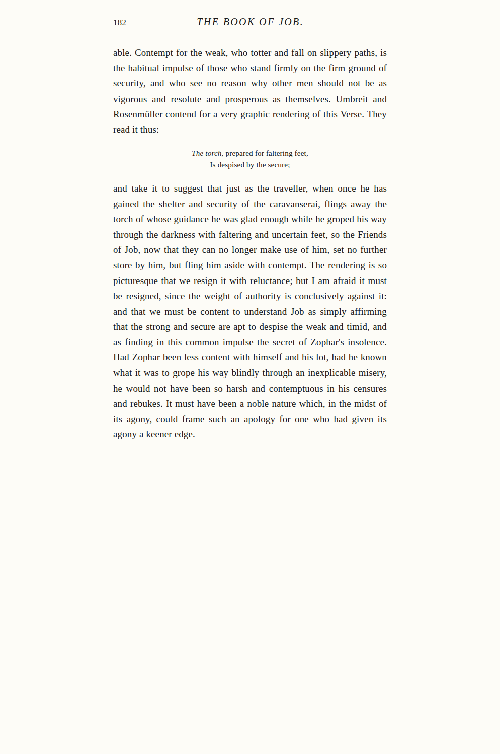182
The Book of Job.
able. Contempt for the weak, who totter and fall on slippery paths, is the habitual impulse of those who stand firmly on the firm ground of security, and who see no reason why other men should not be as vigorous and resolute and prosperous as themselves. Umbreit and Rosenmüller contend for a very graphic rendering of this Verse. They read it thus:
The torch, prepared for faltering feet,
Is despised by the secure;
and take it to suggest that just as the traveller, when once he has gained the shelter and security of the caravanserai, flings away the torch of whose guidance he was glad enough while he groped his way through the darkness with faltering and uncertain feet, so the Friends of Job, now that they can no longer make use of him, set no further store by him, but fling him aside with contempt. The rendering is so picturesque that we resign it with reluctance; but I am afraid it must be resigned, since the weight of authority is conclusively against it: and that we must be content to understand Job as simply affirming that the strong and secure are apt to despise the weak and timid, and as finding in this common impulse the secret of Zophar's insolence. Had Zophar been less content with himself and his lot, had he known what it was to grope his way blindly through an inexplicable misery, he would not have been so harsh and contemptuous in his censures and rebukes. It must have been a noble nature which, in the midst of its agony, could frame such an apology for one who had given its agony a keener edge.